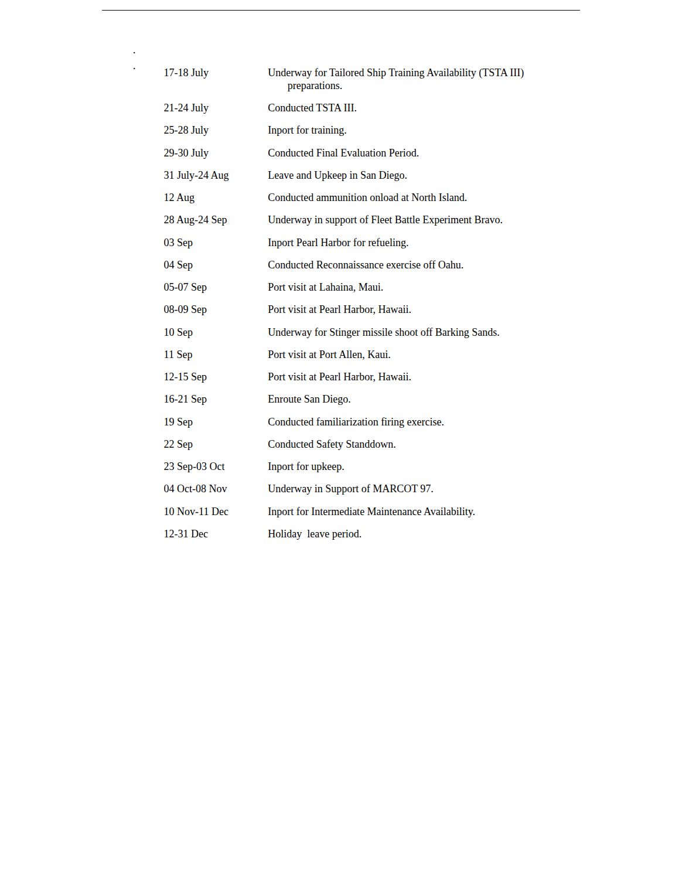.
.
| 17-18 July | Underway for Tailored Ship Training Availability (TSTA III) preparations. |
| 21-24 July | Conducted TSTA III. |
| 25-28 July | Inport for training. |
| 29-30 July | Conducted Final Evaluation Period. |
| 31 July-24 Aug | Leave and Upkeep in San Diego. |
| 12 Aug | Conducted ammunition onload at North Island. |
| 28 Aug-24 Sep | Underway in support of Fleet Battle Experiment Bravo. |
| 03 Sep | Inport Pearl Harbor for refueling. |
| 04 Sep | Conducted Reconnaissance exercise off Oahu. |
| 05-07 Sep | Port visit at Lahaina, Maui. |
| 08-09 Sep | Port visit at Pearl Harbor, Hawaii. |
| 10 Sep | Underway for Stinger missile shoot off Barking Sands. |
| 11 Sep | Port visit at Port Allen, Kaui. |
| 12-15 Sep | Port visit at Pearl Harbor, Hawaii. |
| 16-21 Sep | Enroute San Diego. |
| 19 Sep | Conducted familiarization firing exercise. |
| 22 Sep | Conducted Safety Standdown. |
| 23 Sep-03 Oct | Inport for upkeep. |
| 04 Oct-08 Nov | Underway in Support of MARCOT 97. |
| 10 Nov-11 Dec | Inport for Intermediate Maintenance Availability. |
| 12-31 Dec | Holiday leave period. |